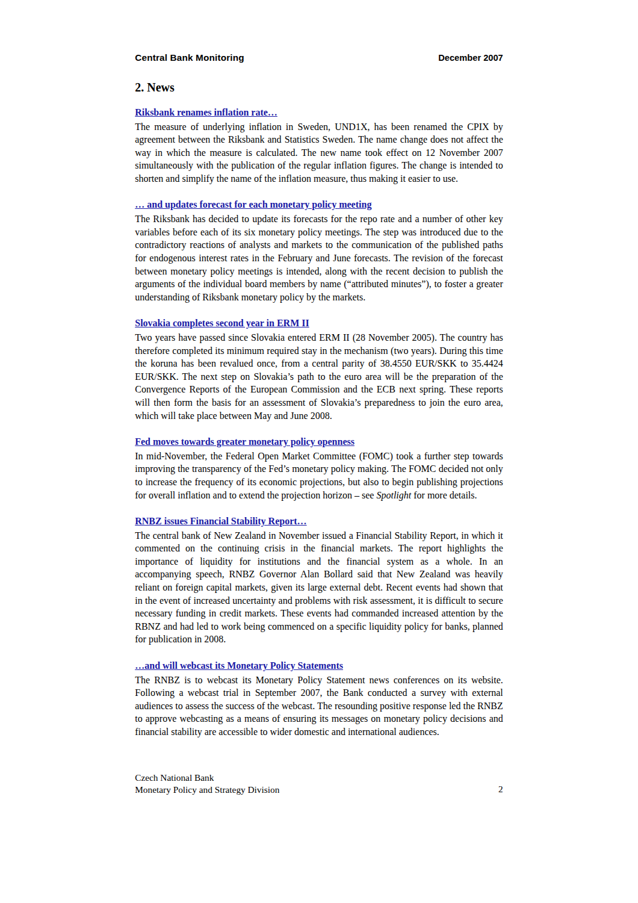Central Bank Monitoring
December 2007
2. News
Riksbank renames inflation rate…
The measure of underlying inflation in Sweden, UND1X, has been renamed the CPIX by agreement between the Riksbank and Statistics Sweden. The name change does not affect the way in which the measure is calculated. The new name took effect on 12 November 2007 simultaneously with the publication of the regular inflation figures. The change is intended to shorten and simplify the name of the inflation measure, thus making it easier to use.
… and updates forecast for each monetary policy meeting
The Riksbank has decided to update its forecasts for the repo rate and a number of other key variables before each of its six monetary policy meetings. The step was introduced due to the contradictory reactions of analysts and markets to the communication of the published paths for endogenous interest rates in the February and June forecasts. The revision of the forecast between monetary policy meetings is intended, along with the recent decision to publish the arguments of the individual board members by name (“attributed minutes”), to foster a greater understanding of Riksbank monetary policy by the markets.
Slovakia completes second year in ERM II
Two years have passed since Slovakia entered ERM II (28 November 2005). The country has therefore completed its minimum required stay in the mechanism (two years). During this time the koruna has been revalued once, from a central parity of 38.4550 EUR/SKK to 35.4424 EUR/SKK. The next step on Slovakia’s path to the euro area will be the preparation of the Convergence Reports of the European Commission and the ECB next spring. These reports will then form the basis for an assessment of Slovakia’s preparedness to join the euro area, which will take place between May and June 2008.
Fed moves towards greater monetary policy openness
In mid-November, the Federal Open Market Committee (FOMC) took a further step towards improving the transparency of the Fed’s monetary policy making. The FOMC decided not only to increase the frequency of its economic projections, but also to begin publishing projections for overall inflation and to extend the projection horizon – see Spotlight for more details.
RNBZ issues Financial Stability Report…
The central bank of New Zealand in November issued a Financial Stability Report, in which it commented on the continuing crisis in the financial markets. The report highlights the importance of liquidity for institutions and the financial system as a whole. In an accompanying speech, RNBZ Governor Alan Bollard said that New Zealand was heavily reliant on foreign capital markets, given its large external debt. Recent events had shown that in the event of increased uncertainty and problems with risk assessment, it is difficult to secure necessary funding in credit markets. These events had commanded increased attention by the RBNZ and had led to work being commenced on a specific liquidity policy for banks, planned for publication in 2008.
…and will webcast its Monetary Policy Statements
The RNBZ is to webcast its Monetary Policy Statement news conferences on its website. Following a webcast trial in September 2007, the Bank conducted a survey with external audiences to assess the success of the webcast. The resounding positive response led the RNBZ to approve webcasting as a means of ensuring its messages on monetary policy decisions and financial stability are accessible to wider domestic and international audiences.
Czech National Bank
Monetary Policy and Strategy Division
2